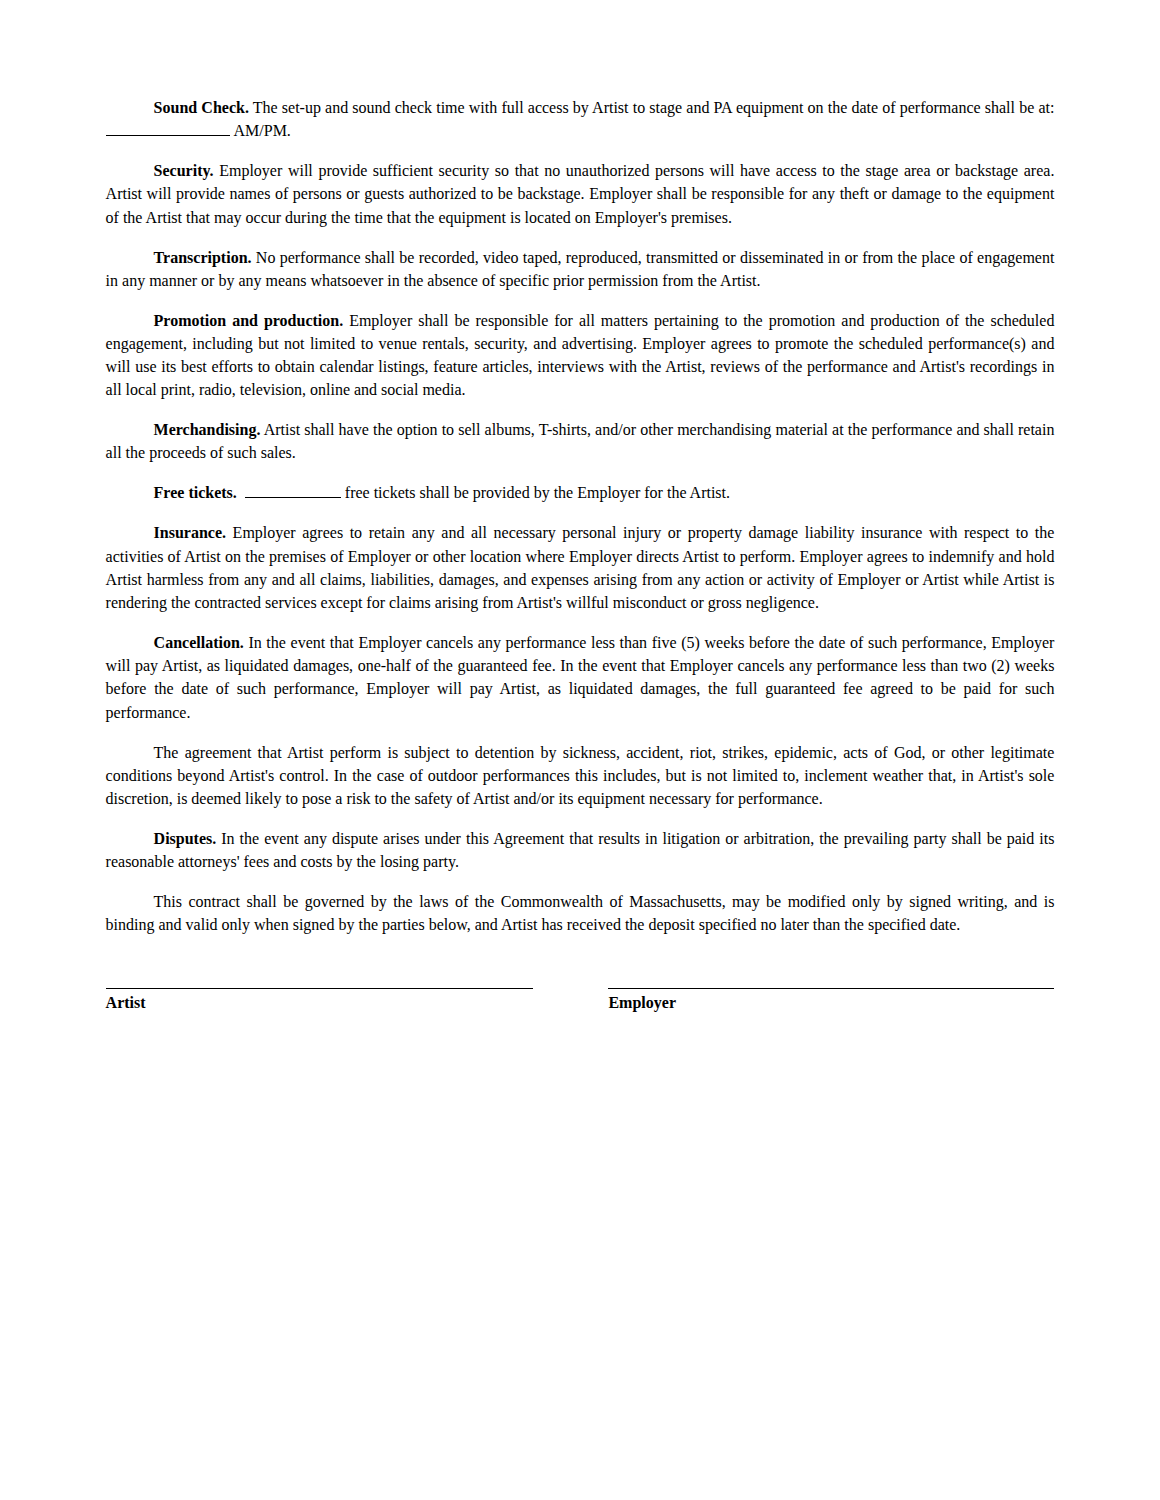Sound Check. The set-up and sound check time with full access by Artist to stage and PA equipment on the date of performance shall be at: AM/PM.
Security. Employer will provide sufficient security so that no unauthorized persons will have access to the stage area or backstage area. Artist will provide names of persons or guests authorized to be backstage. Employer shall be responsible for any theft or damage to the equipment of the Artist that may occur during the time that the equipment is located on Employer's premises.
Transcription. No performance shall be recorded, video taped, reproduced, transmitted or disseminated in or from the place of engagement in any manner or by any means whatsoever in the absence of specific prior permission from the Artist.
Promotion and production. Employer shall be responsible for all matters pertaining to the promotion and production of the scheduled engagement, including but not limited to venue rentals, security, and advertising. Employer agrees to promote the scheduled performance(s) and will use its best efforts to obtain calendar listings, feature articles, interviews with the Artist, reviews of the performance and Artist's recordings in all local print, radio, television, online and social media.
Merchandising. Artist shall have the option to sell albums, T-shirts, and/or other merchandising material at the performance and shall retain all the proceeds of such sales.
Free tickets. free tickets shall be provided by the Employer for the Artist.
Insurance. Employer agrees to retain any and all necessary personal injury or property damage liability insurance with respect to the activities of Artist on the premises of Employer or other location where Employer directs Artist to perform. Employer agrees to indemnify and hold Artist harmless from any and all claims, liabilities, damages, and expenses arising from any action or activity of Employer or Artist while Artist is rendering the contracted services except for claims arising from Artist's willful misconduct or gross negligence.
Cancellation. In the event that Employer cancels any performance less than five (5) weeks before the date of such performance, Employer will pay Artist, as liquidated damages, one-half of the guaranteed fee. In the event that Employer cancels any performance less than two (2) weeks before the date of such performance, Employer will pay Artist, as liquidated damages, the full guaranteed fee agreed to be paid for such performance.
The agreement that Artist perform is subject to detention by sickness, accident, riot, strikes, epidemic, acts of God, or other legitimate conditions beyond Artist's control. In the case of outdoor performances this includes, but is not limited to, inclement weather that, in Artist's sole discretion, is deemed likely to pose a risk to the safety of Artist and/or its equipment necessary for performance.
Disputes. In the event any dispute arises under this Agreement that results in litigation or arbitration, the prevailing party shall be paid its reasonable attorneys' fees and costs by the losing party.
This contract shall be governed by the laws of the Commonwealth of Massachusetts, may be modified only by signed writing, and is binding and valid only when signed by the parties below, and Artist has received the deposit specified no later than the specified date.
| Artist | | Employer |